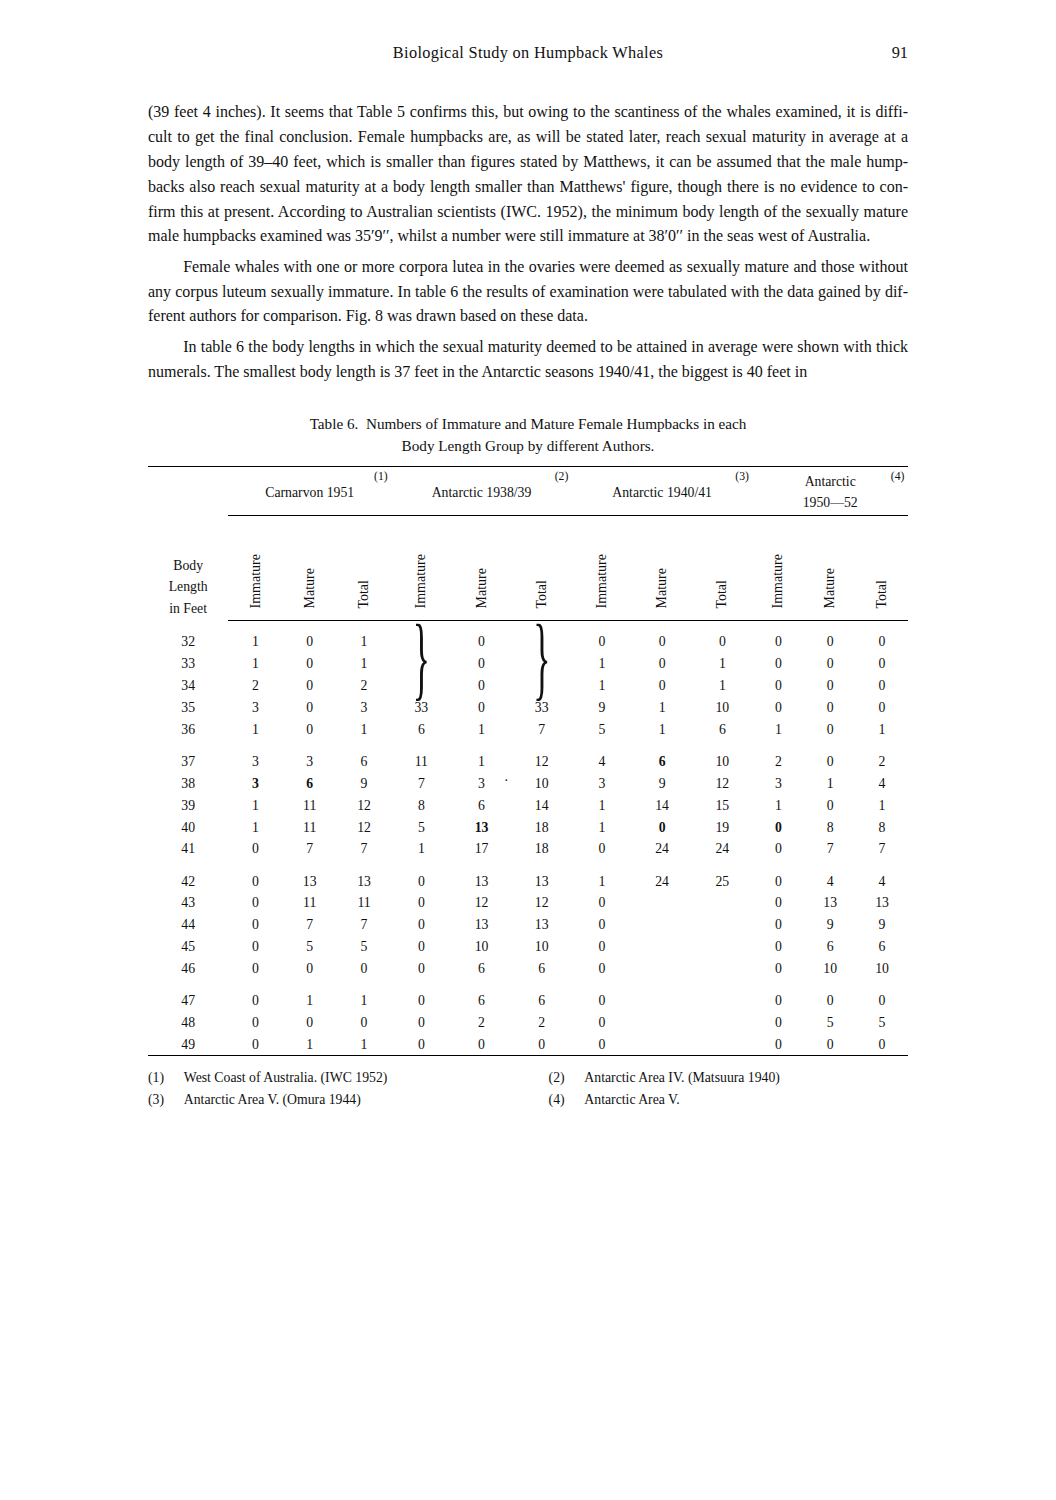Biological Study on Humpback Whales 91
(39 feet 4 inches). It seems that Table 5 confirms this, but owing to the scantiness of the whales examined, it is difficult to get the final conclusion. Female humpbacks are, as will be stated later, reach sexual maturity in average at a body length of 39–40 feet, which is smaller than figures stated by Matthews, it can be assumed that the male humpbacks also reach sexual maturity at a body length smaller than Matthews' figure, though there is no evidence to confirm this at present. According to Australian scientists (IWC. 1952), the minimum body length of the sexually mature male humpbacks examined was 35′9′′, whilst a number were still immature at 38′0′′ in the seas west of Australia.
Female whales with one or more corpora lutea in the ovaries were deemed as sexually mature and those without any corpus luteum sexually immature. In table 6 the results of examination were tabulated with the data gained by different authors for comparison. Fig. 8 was drawn based on these data.
In table 6 the body lengths in which the sexual maturity deemed to be attained in average were shown with thick numerals. The smallest body length is 37 feet in the Antarctic seasons 1940/41, the biggest is 40 feet in
Table 6. Numbers of Immature and Mature Female Humpbacks in each
Body Length Group by different Authors.
| Body Length in Feet | Carnarvon 1951 (1) | Antarctic 1938/39 (2) | Antarctic 1940/41 (3) | Antarctic 1950—52 (4) |
| --- | --- | --- | --- | --- |
| Immature | Mature | Total | Immature | Mature | Total | Immature | Mature | Total | Immature | Mature | Total |
| 32 | 1 | 0 | 1 | } | 0 | } | 0 | 0 | 0 | 0 | 0 | 0 |
| 33 | 1 | 0 | 1 | 0 | 1 | 0 | 1 | 0 | 0 | 0 |
| 34 | 2 | 0 | 2 | 0 | 1 | 0 | 1 | 0 | 0 | 0 |
| 35 | 3 | 0 | 3 | 33 | 0 | 33 | 9 | 1 | 10 | 0 | 0 | 0 |
| 36 | 1 | 0 | 1 | 6 | 1 | 7 | 5 | 1 | 6 | 1 | 0 | 1 |
| 37 | 3 | 3 | 6 | 11 | 1 | 12 | 4 | 6 | 10 | 2 | 0 | 2 |
| 38 | 3 | 6 | 9 | 7 | 3 | 10 | 3 | 9 | 12 | 3 | 1 | 4 |
| 39 | 1 | 11 | 12 | 8 | 6 | 14 | 1 | 14 | 15 | 1 | 0 | 1 |
| 40 | 1 | 11 | 12 | 5 | 13 | 18 | 1 | 0 | 19 | 0 | 8 | 8 |
| 41 | 0 | 7 | 7 | 1 | 17 | 18 | 0 | 24 | 24 | 0 | 7 | 7 |
| 42 | 0 | 13 | 13 | 0 | 13 | 13 | 1 | 24 | 25 | 0 | 4 | 4 |
| 43 | 0 | 11 | 11 | 0 | 12 | 12 | 0 | | | 0 | 13 | 13 |
| 44 | 0 | 7 | 7 | 0 | 13 | 13 | 0 | | | 0 | 9 | 9 |
| 45 | 0 | 5 | 5 | 0 | 10 | 10 | 0 | | | 0 | 6 | 6 |
| 46 | 0 | 0 | 0 | 0 | 6 | 6 | 0 | | | 0 | 10 | 10 |
| 47 | 0 | 1 | 1 | 0 | 6 | 6 | 0 | | | 0 | 0 | 0 |
| 48 | 0 | 0 | 0 | 0 | 2 | 2 | 0 | | | 0 | 5 | 5 |
| 49 | 0 | 1 | 1 | 0 | 0 | 0 | 0 | | | 0 | 0 | 0 |
| (1) | West Coast of Australia. (IWC 1952) | (2) | Antarctic Area IV. (Matsuura 1940) |
| (3) | Antarctic Area V. (Omura 1944) | (4) | Antarctic Area V. |